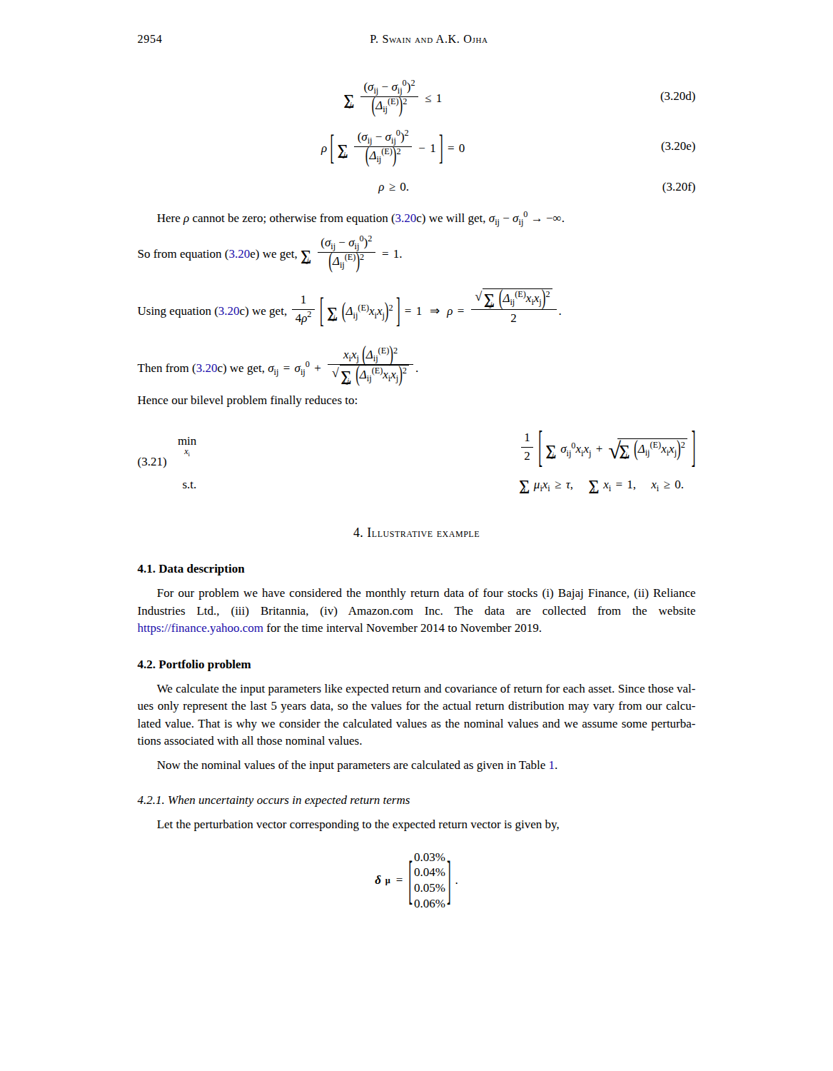2954 P. Swain and A.K. Ojha
Σi,j (σij − σij0)2 (Δij(E))2 ≤ 1
(3.20d)
ρ [ Σi,j (σij − σij0)2 (Δij(E))2 − 1 ] = 0
(3.20e)
ρ ≥ 0.
(3.20f)
Here ρ cannot be zero; otherwise from equation (3.20c) we will get, σij − σij0 → −∞.
So from equation (3.20e) we get, Σi,j (σij − σij0)2 (Δij(E))2 = 1.
Using equation (3.20c) we get, 1 4ρ2 [ Σi,j (Δij(E)xixj)2 ] = 1 ⇒ ρ = Σi,j (Δij(E)xixj)2 2 .
Then from (3.20c) we get, σij = σij0 + xixj (Δij(E))2 Σi,j (Δij(E)xixj)2 .
Hence our bilevel problem finally reduces to:
min xi
12 [ Σi,j σij0xixj + Σi,j (Δij(E)xixj)2 ]
(3.21)
s.t.
Σi μixi ≥ τ, Σi xi = 1, xi ≥ 0.
4. Illustrative example
4.1. Data description
For our problem we have considered the monthly return data of four stocks (i) Bajaj Finance, (ii) Reliance Industries Ltd., (iii) Britannia, (iv) Amazon.com Inc. The data are collected from the website https://finance.yahoo.com for the time interval November 2014 to November 2019.
4.2. Portfolio problem
We calculate the input parameters like expected return and covariance of return for each asset. Since those values only represent the last 5 years data, so the values for the actual return distribution may vary from our calculated value. That is why we consider the calculated values as the nominal values and we assume some perturbations associated with all those nominal values.
Now the nominal values of the input parameters are calculated as given in Table 1.
4.2.1. When uncertainty occurs in expected return terms
Let the perturbation vector corresponding to the expected return vector is given by,
δμ = [ 0.03% 0.04% 0.05% 0.06% ] .